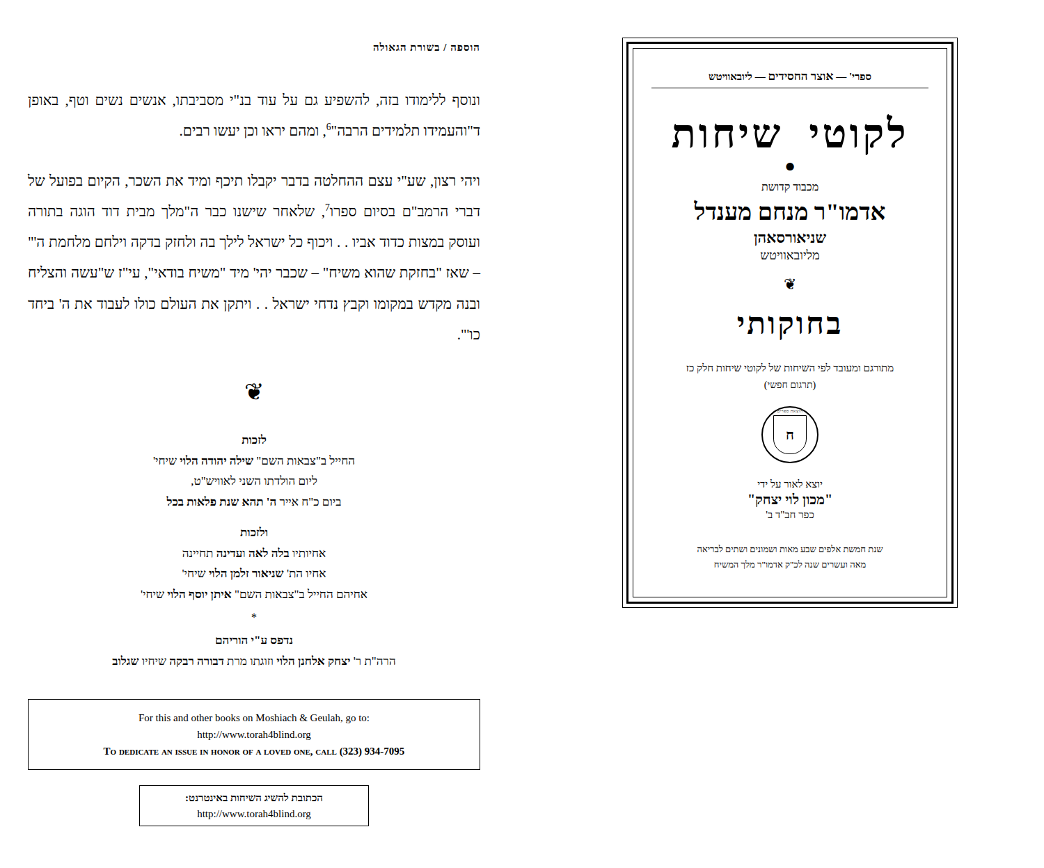הוספה / בשורת הגאולה
ונוסף ללימודו בזה, להשפיע גם על עוד בנ"י מסביבתו, אנשים נשים וטף, באופן ד"והעמידו תלמידים הרבה"6, ומהם יראו וכן יעשו רבים.
ויהי רצון, שע"י עצם ההחלטה בדבר יקבלו תיכף ומיד את השכר, הקיום בפועל של דברי הרמב"ם בסיום ספרו7, שלאחר שישנו כבר ה"מלך מבית דוד הוגה בתורה ועוסק במצות כדוד אביו . . ויכוף כל ישראל לילך בה ולחזק בדקה וילחם מלחמת ה'" – שאז "בחזקת שהוא משיח" – שכבר יהי' מיד "משיח בודאי", עי"ז ש"עשה והצליח ובנה מקדש במקומו וקבץ נדחי ישראל . . ויתקן את העולם כולו לעבוד את ה' ביחד כו'".
❦
לזכות
החייל ב"צבאות השם" שילה יהודה הלוי שיחי'
ליום הולדתו השני לאוויש"ט,
ביום כ"ח אייר ה' תהא שנת פלאות בכל
ולזכות
אחיותיו בלה לאה ועדינה תחיינה
אחיו הת' שניאור זלמן הלוי שיחי'
אחיהם החייל ב"צבאות השם" איתן יוסף הלוי שיחי'
*
נדפס ע"י הוריהם
הרה"ת ר' יצחק אלחנן הלוי וזוגתו מרת דבורה רבקה שיחיו שגלוב
For this and other books on Moshiach & Geulah, go to:
http://www.torah4blind.org
To dedicate an issue in honor of a loved one, call (323) 934-7095
הכתובת להשיג השיחות באינטרנט:
http://www.torah4blind.org
ספרי' — אוצר החסידים — ליובאוויטש
לקוטי שיחות
●
מכבוד קדושת
אדמו"ר מנחם מענדל
שניאורסאהן
מליובאוויטש
❦
בחוקותי
מתורגם ומעובד לפי השיחות של לקוטי שיחות חלק כז
(תרגום חפשי)
הוצאת ספרים
ח
יוצא לאור על ידי
"מכון לוי יצחק"
כפר חב"ד ב'
שנת חמשת אלפים שבע מאות ושמונים ושתים לבריאה
מאה ועשרים שנה לכ"ק אדמו"ר מלך המשיח